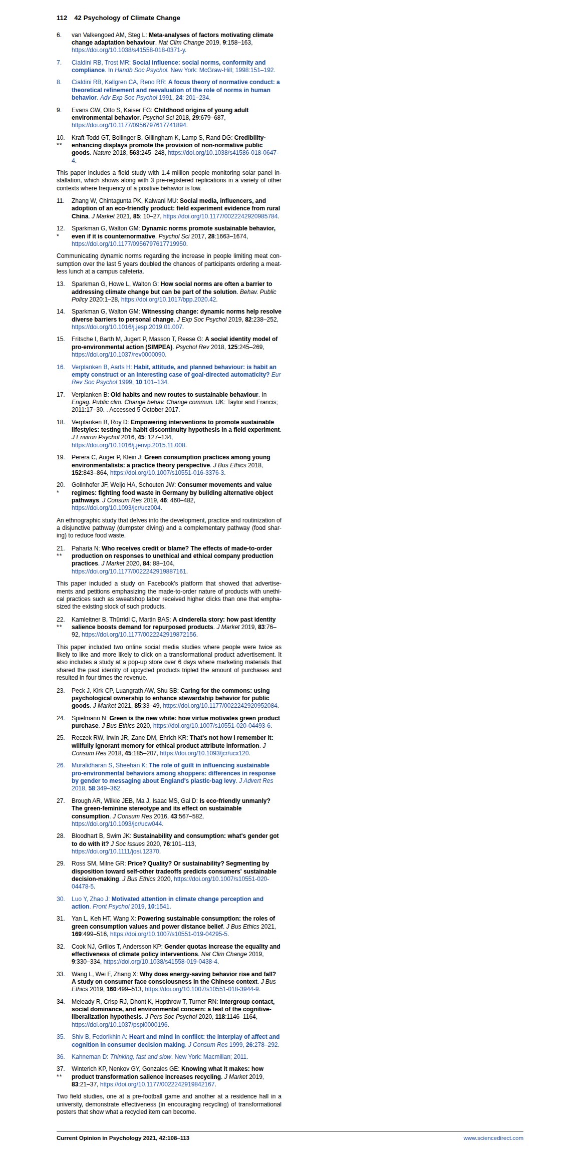11242 Psychology of Climate Change
6. van Valkengoed AM, Steg L: Meta-analyses of factors motivating climate change adaptation behaviour. Nat Clim Change 2019, 9:158–163, https://doi.org/10.1038/s41558-018-0371-y.
7. Cialdini RB, Trost MR: Social influence: social norms, conformity and compliance. In Handb Soc Psychol. New York: McGraw-Hill; 1998:151–192.
8. Cialdini RB, Kallgren CA, Reno RR: A focus theory of normative conduct: a theoretical refinement and reevaluation of the role of norms in human behavior. Adv Exp Soc Psychol 1991, 24: 201–234.
9. Evans GW, Otto S, Kaiser FG: Childhood origins of young adult environmental behavior. Psychol Sci 2018, 29:679–687, https://doi.org/10.1177/0956797617741894.
10. ** Kraft-Todd GT, Bollinger B, Gillingham K, Lamp S, Rand DG: Credibility-enhancing displays promote the provision of non-normative public goods. Nature 2018, 563:245–248, https://doi.org/10.1038/s41586-018-0647-4.
This paper includes a field study with 1.4 million people monitoring solar panel installation, which shows along with 3 pre-registered replications in a variety of other contexts where frequency of a positive behavior is low.
11. Zhang W, Chintagunta PK, Kalwani MU: Social media, influencers, and adoption of an eco-friendly product: field experiment evidence from rural China. J Market 2021, 85: 10–27, https://doi.org/10.1177/0022242920985784.
12. * Sparkman G, Walton GM: Dynamic norms promote sustainable behavior, even if it is counternormative. Psychol Sci 2017, 28:1663–1674, https://doi.org/10.1177/0956797617719950.
Communicating dynamic norms regarding the increase in people limiting meat consumption over the last 5 years doubled the chances of participants ordering a meatless lunch at a campus cafeteria.
13. Sparkman G, Howe L, Walton G: How social norms are often a barrier to addressing climate change but can be part of the solution. Behav. Public Policy 2020:1–28, https://doi.org/10.1017/bpp.2020.42.
14. Sparkman G, Walton GM: Witnessing change: dynamic norms help resolve diverse barriers to personal change. J Exp Soc Psychol 2019, 82:238–252, https://doi.org/10.1016/j.jesp.2019.01.007.
15. Fritsche I, Barth M, Jugert P, Masson T, Reese G: A social identity model of pro-environmental action (SIMPEA). Psychol Rev 2018, 125:245–269, https://doi.org/10.1037/rev0000090.
16. Verplanken B, Aarts H: Habit, attitude, and planned behaviour: is habit an empty construct or an interesting case of goal-directed automaticity? Eur Rev Soc Psychol 1999, 10:101–134.
17. Verplanken B: Old habits and new routes to sustainable behaviour. In Engag. Public clim. Change behav. Change commun. UK: Taylor and Francis; 2011:17–30. . Accessed 5 October 2017.
18. Verplanken B, Roy D: Empowering interventions to promote sustainable lifestyles: testing the habit discontinuity hypothesis in a field experiment. J Environ Psychol 2016, 45: 127–134, https://doi.org/10.1016/j.jenvp.2015.11.008.
19. Perera C, Auger P, Klein J: Green consumption practices among young environmentalists: a practice theory perspective. J Bus Ethics 2018, 152:843–864, https://doi.org/10.1007/s10551-016-3376-3.
20. * Gollnhofer JF, Weijo HA, Schouten JW: Consumer movements and value regimes: fighting food waste in Germany by building alternative object pathways. J Consum Res 2019, 46: 460–482, https://doi.org/10.1093/jcr/ucz004.
An ethnographic study that delves into the development, practice and routinization of a disjunctive pathway (dumpster diving) and a complementary pathway (food sharing) to reduce food waste.
21. ** Paharia N: Who receives credit or blame? The effects of made-to-order production on responses to unethical and ethical company production practices. J Market 2020, 84: 88–104, https://doi.org/10.1177/0022242919887161.
This paper included a study on Facebook's platform that showed that advertisements and petitions emphasizing the made-to-order nature of products with unethical practices such as sweatshop labor received higher clicks than one that emphasized the existing stock of such products.
22. ** Kamleitner B, Thürridl C, Martin BAS: A cinderella story: how past identity salience boosts demand for repurposed products. J Market 2019, 83:76–92, https://doi.org/10.1177/0022242919872156.
This paper included two online social media studies where people were twice as likely to like and more likely to click on a transformational product advertisement. It also includes a study at a pop-up store over 6 days where marketing materials that shared the past identity of upcycled products tripled the amount of purchases and resulted in four times the revenue.
23. Peck J, Kirk CP, Luangrath AW, Shu SB: Caring for the commons: using psychological ownership to enhance stewardship behavior for public goods. J Market 2021, 85:33–49, https://doi.org/10.1177/0022242920952084.
24. Spielmann N: Green is the new white: how virtue motivates green product purchase. J Bus Ethics 2020, https://doi.org/10.1007/s10551-020-04493-6.
25. Reczek RW, Irwin JR, Zane DM, Ehrich KR: That's not how I remember it: willfully ignorant memory for ethical product attribute information. J Consum Res 2018, 45:185–207, https://doi.org/10.1093/jcr/ucx120.
26. Muralidharan S, Sheehan K: The role of guilt in influencing sustainable pro-environmental behaviors among shoppers: differences in response by gender to messaging about England's plastic-bag levy. J Advert Res 2018, 58:349–362.
27. Brough AR, Wilkie JEB, Ma J, Isaac MS, Gal D: Is eco-friendly unmanly? The green-feminine stereotype and its effect on sustainable consumption. J Consum Res 2016, 43:567–582, https://doi.org/10.1093/jcr/ucw044.
28. Bloodhart B, Swim JK: Sustainability and consumption: what's gender got to do with it? J Soc Issues 2020, 76:101–113, https://doi.org/10.1111/josi.12370.
29. Ross SM, Milne GR: Price? Quality? Or sustainability? Segmenting by disposition toward self-other tradeoffs predicts consumers' sustainable decision-making. J Bus Ethics 2020, https://doi.org/10.1007/s10551-020-04478-5.
30. Luo Y, Zhao J: Motivated attention in climate change perception and action. Front Psychol 2019, 10:1541.
31. Yan L, Keh HT, Wang X: Powering sustainable consumption: the roles of green consumption values and power distance belief. J Bus Ethics 2021, 169:499–516, https://doi.org/10.1007/s10551-019-04295-5.
32. Cook NJ, Grillos T, Andersson KP: Gender quotas increase the equality and effectiveness of climate policy interventions. Nat Clim Change 2019, 9:330–334, https://doi.org/10.1038/s41558-019-0438-4.
33. Wang L, Wei F, Zhang X: Why does energy-saving behavior rise and fall? A study on consumer face consciousness in the Chinese context. J Bus Ethics 2019, 160:499–513, https://doi.org/10.1007/s10551-018-3944-9.
34. Meleady R, Crisp RJ, Dhont K, Hopthrow T, Turner RN: Intergroup contact, social dominance, and environmental concern: a test of the cognitive-liberalization hypothesis. J Pers Soc Psychol 2020, 118:1146–1164, https://doi.org/10.1037/pspi0000196.
35. Shiv B, Fedorikhin A: Heart and mind in conflict: the interplay of affect and cognition in consumer decision making. J Consum Res 1999, 26:278–292.
36. Kahneman D: Thinking, fast and slow. New York: Macmillan; 2011.
37. ** Winterich KP, Nenkov GY, Gonzales GE: Knowing what it makes: how product transformation salience increases recycling. J Market 2019, 83:21–37, https://doi.org/10.1177/0022242919842167.
Two field studies, one at a pre-football game and another at a residence hall in a university, demonstrate effectiveness (in encouraging recycling) of transformational posters that show what a recycled item can become.
Current Opinion in Psychology 2021, 42:108–113
www.sciencedirect.com